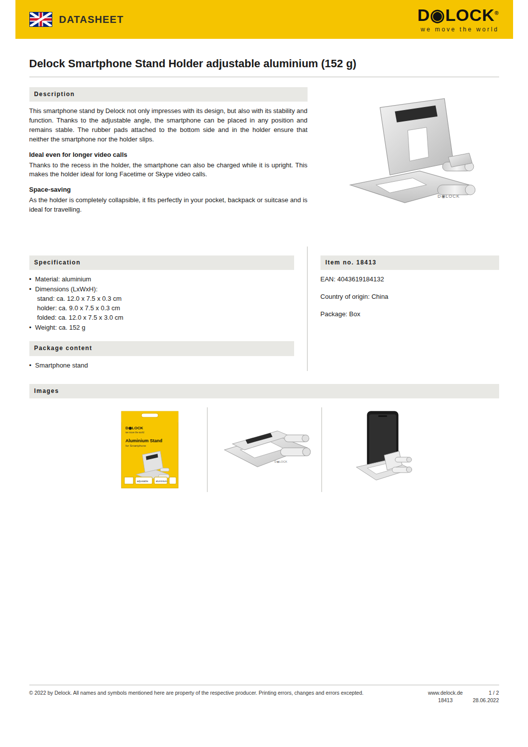DATASHEET
D◉LOCK®
we move the world
Delock Smartphone Stand Holder adjustable aluminium (152 g)
Description
This smartphone stand by Delock not only impresses with its design, but also with its stability and function. Thanks to the adjustable angle, the smartphone can be placed in any position and remains stable. The rubber pads attached to the bottom side and in the holder ensure that neither the smartphone nor the holder slips.
Ideal even for longer video calls
Thanks to the recess in the holder, the smartphone can also be charged while it is upright. This makes the holder ideal for long Facetime or Skype video calls.
Space-saving
As the holder is completely collapsible, it fits perfectly in your pocket, backpack or suitcase and is ideal for travelling.
D◉LOCK
Specification
Material: aluminium
Dimensions (LxWxH): stand: ca. 12.0 x 7.5 x 0.3 cm holder: ca. 9.0 x 7.5 x 0.3 cm folded: ca. 12.0 x 7.5 x 3.0 cm
Weight: ca. 152 g
Package content
Smartphone stand
Item no. 18413
EAN: 4043619184132
Country of origin: China
Package: Box
Images
D◉LOCK we move the world Aluminium Stand for Smartphone adjustable aluminium
D◉LOCK
© 2022 by Delock. All names and symbols mentioned here are property of the respective producer. Printing errors, changes and errors excepted.
www.delock.de
18413
1 / 2
28.06.2022